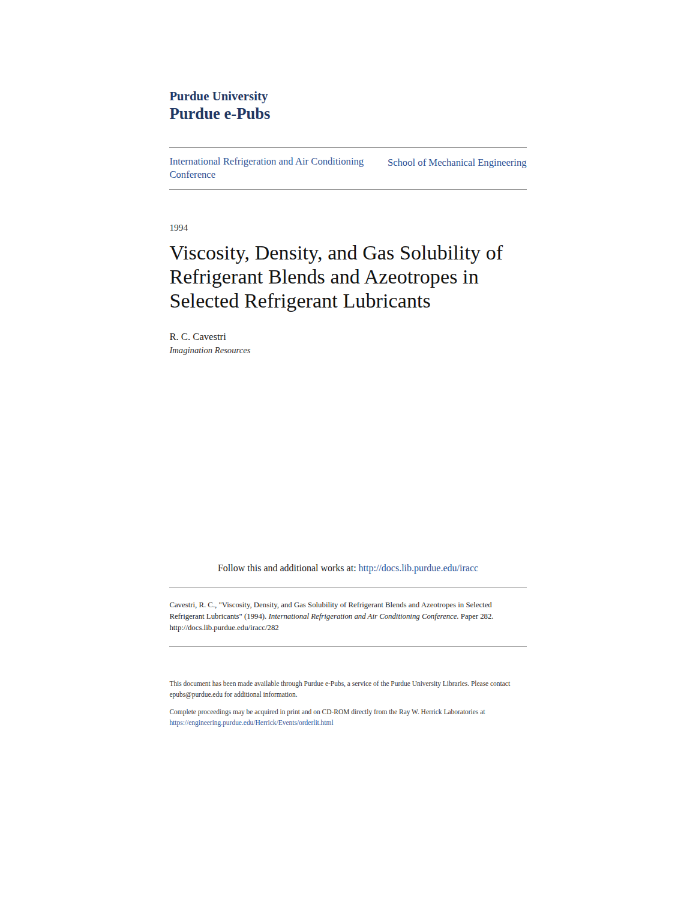Purdue University
Purdue e-Pubs
International Refrigeration and Air Conditioning Conference
School of Mechanical Engineering
1994
Viscosity, Density, and Gas Solubility of Refrigerant Blends and Azeotropes in Selected Refrigerant Lubricants
R. C. Cavestri
Imagination Resources
Follow this and additional works at: http://docs.lib.purdue.edu/iracc
Cavestri, R. C., "Viscosity, Density, and Gas Solubility of Refrigerant Blends and Azeotropes in Selected Refrigerant Lubricants" (1994). International Refrigeration and Air Conditioning Conference. Paper 282.
http://docs.lib.purdue.edu/iracc/282
This document has been made available through Purdue e-Pubs, a service of the Purdue University Libraries. Please contact epubs@purdue.edu for additional information.
Complete proceedings may be acquired in print and on CD-ROM directly from the Ray W. Herrick Laboratories at https://engineering.purdue.edu/Herrick/Events/orderlit.html